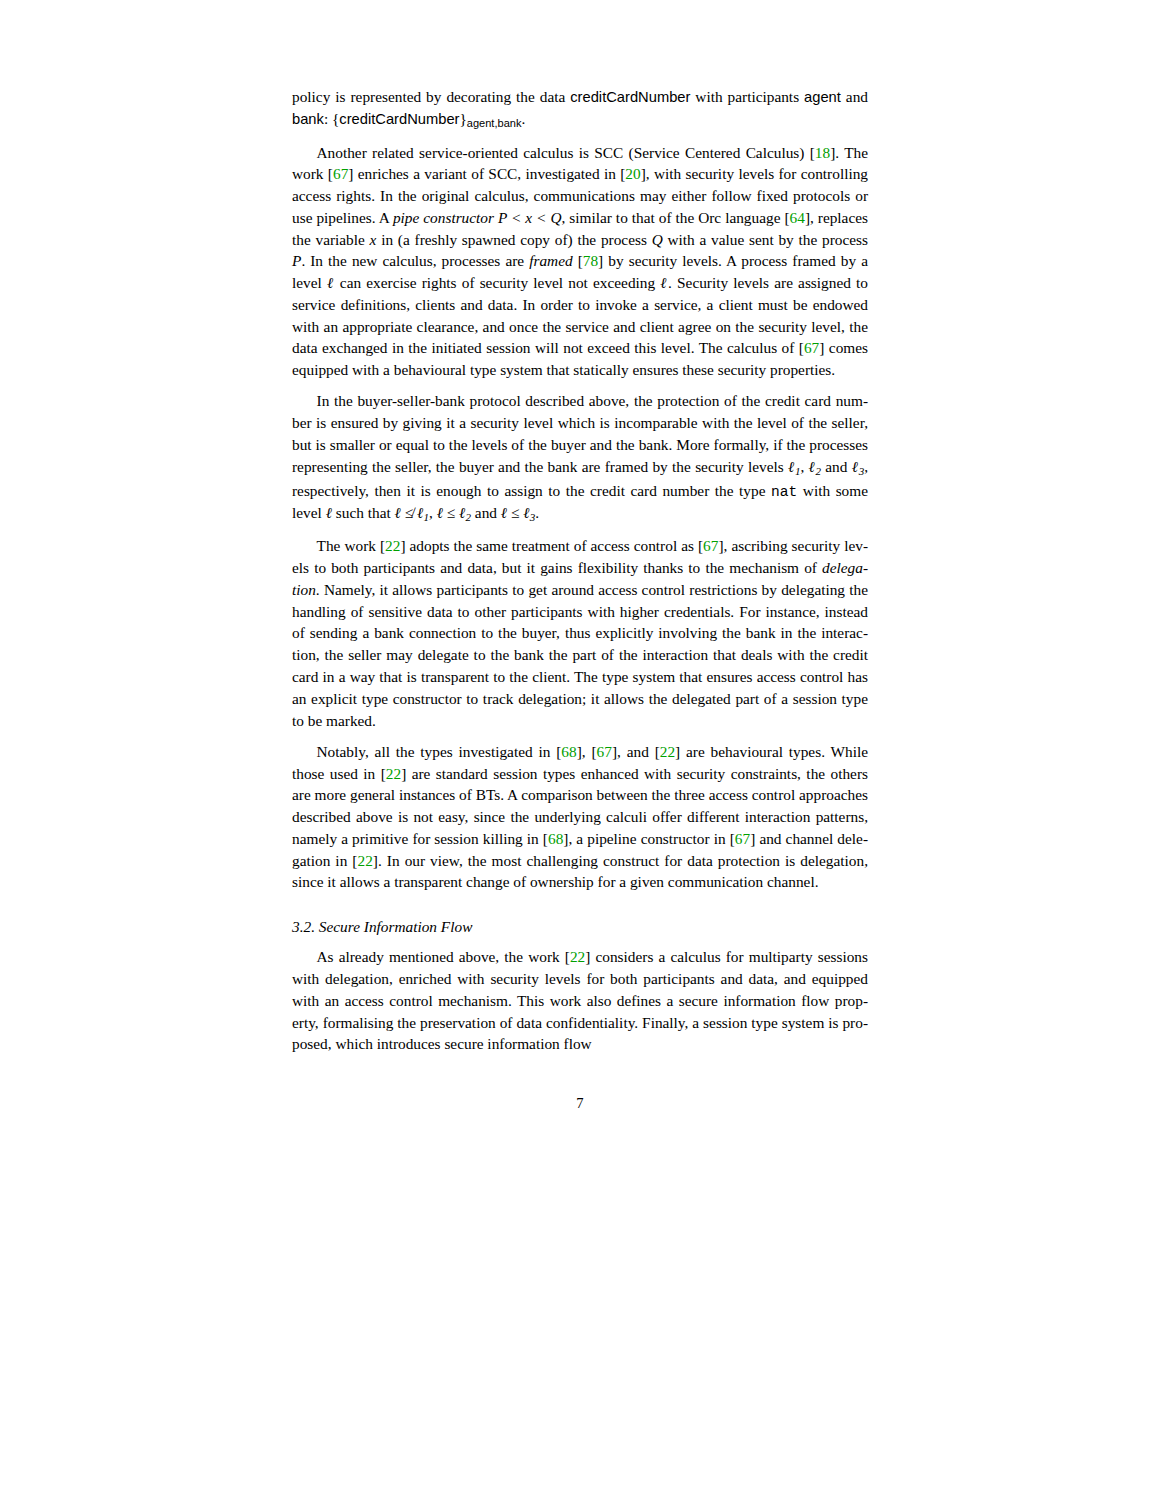policy is represented by decorating the data creditCardNumber with participants agent and bank: {creditCardNumber}agent,bank.
Another related service-oriented calculus is SCC (Service Centered Calculus) [18]. The work [67] enriches a variant of SCC, investigated in [20], with security levels for controlling access rights. In the original calculus, communications may either follow fixed protocols or use pipelines. A pipe constructor P < x < Q, similar to that of the Orc language [64], replaces the variable x in (a freshly spawned copy of) the process Q with a value sent by the process P. In the new calculus, processes are framed [78] by security levels. A process framed by a level ℓ can exercise rights of security level not exceeding ℓ. Security levels are assigned to service definitions, clients and data. In order to invoke a service, a client must be endowed with an appropriate clearance, and once the service and client agree on the security level, the data exchanged in the initiated session will not exceed this level. The calculus of [67] comes equipped with a behavioural type system that statically ensures these security properties.
In the buyer-seller-bank protocol described above, the protection of the credit card number is ensured by giving it a security level which is incomparable with the level of the seller, but is smaller or equal to the levels of the buyer and the bank. More formally, if the processes representing the seller, the buyer and the bank are framed by the security levels ℓ1, ℓ2 and ℓ3, respectively, then it is enough to assign to the credit card number the type nat with some level ℓ such that ℓ ≰ ℓ1, ℓ ≤ ℓ2 and ℓ ≤ ℓ3.
The work [22] adopts the same treatment of access control as [67], ascribing security levels to both participants and data, but it gains flexibility thanks to the mechanism of delegation. Namely, it allows participants to get around access control restrictions by delegating the handling of sensitive data to other participants with higher credentials. For instance, instead of sending a bank connection to the buyer, thus explicitly involving the bank in the interaction, the seller may delegate to the bank the part of the interaction that deals with the credit card in a way that is transparent to the client. The type system that ensures access control has an explicit type constructor to track delegation; it allows the delegated part of a session type to be marked.
Notably, all the types investigated in [68], [67], and [22] are behavioural types. While those used in [22] are standard session types enhanced with security constraints, the others are more general instances of BTs. A comparison between the three access control approaches described above is not easy, since the underlying calculi offer different interaction patterns, namely a primitive for session killing in [68], a pipeline constructor in [67] and channel delegation in [22]. In our view, the most challenging construct for data protection is delegation, since it allows a transparent change of ownership for a given communication channel.
3.2. Secure Information Flow
As already mentioned above, the work [22] considers a calculus for multiparty sessions with delegation, enriched with security levels for both participants and data, and equipped with an access control mechanism. This work also defines a secure information flow property, formalising the preservation of data confidentiality. Finally, a session type system is proposed, which introduces secure information flow
7